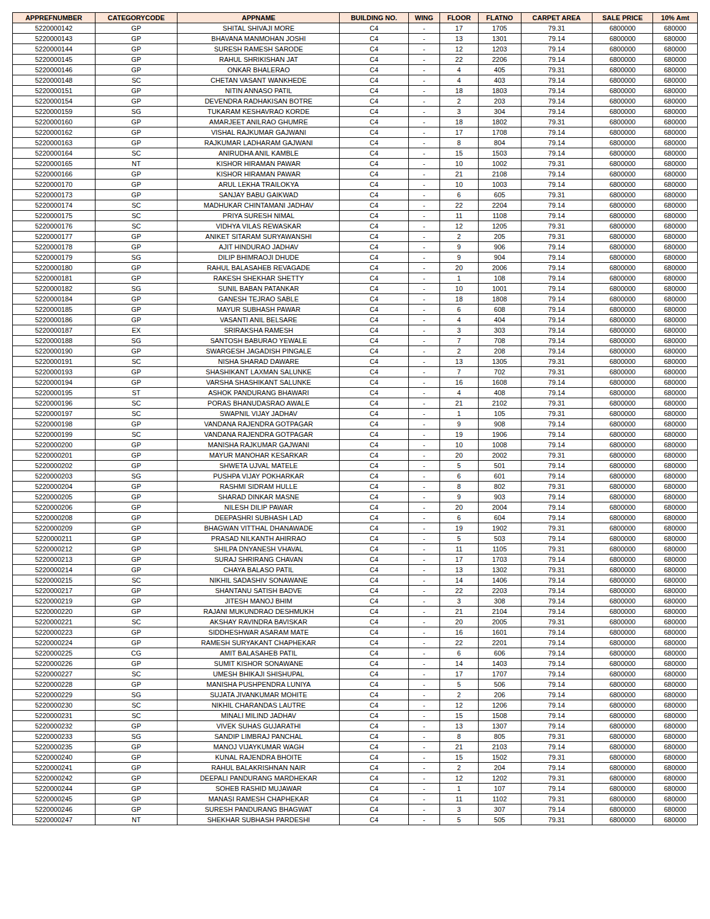| APPREFNUMBER | CATEGORYCODE | APPNAME | BUILDING NO. | WING | FLOOR | FLATNO | CARPET AREA | SALE PRICE | 10% Amt |
| --- | --- | --- | --- | --- | --- | --- | --- | --- | --- |
| 5220000142 | GP | SHITAL SHIVAJI MORE | C4 | - | 17 | 1705 | 79.31 | 6800000 | 680000 |
| 5220000143 | GP | BHAVANA MANMOHAN JOSHI | C4 | - | 13 | 1301 | 79.14 | 6800000 | 680000 |
| 5220000144 | GP | SURESH RAMESH SARODE | C4 | - | 12 | 1203 | 79.14 | 6800000 | 680000 |
| 5220000145 | GP | RAHUL SHRIKISHAN JAT | C4 | - | 22 | 2206 | 79.14 | 6800000 | 680000 |
| 5220000146 | GP | ONKAR BHALERAO | C4 | - | 4 | 405 | 79.31 | 6800000 | 680000 |
| 5220000148 | SC | CHETAN VASANT WANKHEDE | C4 | - | 4 | 403 | 79.14 | 6800000 | 680000 |
| 5220000151 | GP | NITIN ANNASO PATIL | C4 | - | 18 | 1803 | 79.14 | 6800000 | 680000 |
| 5220000154 | GP | DEVENDRA RADHAKISAN BOTRE | C4 | - | 2 | 203 | 79.14 | 6800000 | 680000 |
| 5220000159 | SG | TUKARAM KESHAVRAO KORDE | C4 | - | 3 | 304 | 79.14 | 6800000 | 680000 |
| 5220000160 | GP | AMARJEET ANILRAO GHUMRE | C4 | - | 18 | 1802 | 79.31 | 6800000 | 680000 |
| 5220000162 | GP | VISHAL RAJKUMAR GAJWANI | C4 | - | 17 | 1708 | 79.14 | 6800000 | 680000 |
| 5220000163 | GP | RAJKUMAR LADHARAM GAJWANI | C4 | - | 8 | 804 | 79.14 | 6800000 | 680000 |
| 5220000164 | SC | ANIRUDHA ANIL KAMBLE | C4 | - | 15 | 1503 | 79.14 | 6800000 | 680000 |
| 5220000165 | NT | KISHOR HIRAMAN PAWAR | C4 | - | 10 | 1002 | 79.31 | 6800000 | 680000 |
| 5220000166 | GP | KISHOR HIRAMAN PAWAR | C4 | - | 21 | 2108 | 79.14 | 6800000 | 680000 |
| 5220000170 | GP | ARUL LEKHA TRAILOKYA | C4 | - | 10 | 1003 | 79.14 | 6800000 | 680000 |
| 5220000173 | GP | SANJAY BABU GAIKWAD | C4 | - | 6 | 605 | 79.31 | 6800000 | 680000 |
| 5220000174 | SC | MADHUKAR CHINTAMANI JADHAV | C4 | - | 22 | 2204 | 79.14 | 6800000 | 680000 |
| 5220000175 | SC | PRIYA SURESH NIMAL | C4 | - | 11 | 1108 | 79.14 | 6800000 | 680000 |
| 5220000176 | SC | VIDHYA VILAS REWASKAR | C4 | - | 12 | 1205 | 79.31 | 6800000 | 680000 |
| 5220000177 | GP | ANIKET SITARAM SURYAWANSHI | C4 | - | 2 | 205 | 79.31 | 6800000 | 680000 |
| 5220000178 | GP | AJIT HINDURAO JADHAV | C4 | - | 9 | 906 | 79.14 | 6800000 | 680000 |
| 5220000179 | SG | DILIP BHIMRAOJI DHUDE | C4 | - | 9 | 904 | 79.14 | 6800000 | 680000 |
| 5220000180 | GP | RAHUL BALASAHEB REVAGADE | C4 | - | 20 | 2006 | 79.14 | 6800000 | 680000 |
| 5220000181 | GP | RAKESH SHEKHAR SHETTY | C4 | - | 1 | 108 | 79.14 | 6800000 | 680000 |
| 5220000182 | SG | SUNIL BABAN PATANKAR | C4 | - | 10 | 1001 | 79.14 | 6800000 | 680000 |
| 5220000184 | GP | GANESH TEJRAO SABLE | C4 | - | 18 | 1808 | 79.14 | 6800000 | 680000 |
| 5220000185 | GP | MAYUR SUBHASH PAWAR | C4 | - | 6 | 608 | 79.14 | 6800000 | 680000 |
| 5220000186 | GP | VASANTI ANIL BELSARE | C4 | - | 4 | 404 | 79.14 | 6800000 | 680000 |
| 5220000187 | EX | SRIRAKSHA RAMESH | C4 | - | 3 | 303 | 79.14 | 6800000 | 680000 |
| 5220000188 | SG | SANTOSH BABURAO YEWALE | C4 | - | 7 | 708 | 79.14 | 6800000 | 680000 |
| 5220000190 | GP | SWARGESH JAGADISH PINGALE | C4 | - | 2 | 208 | 79.14 | 6800000 | 680000 |
| 5220000191 | SC | NISHA SHARAD DAWARE | C4 | - | 13 | 1305 | 79.31 | 6800000 | 680000 |
| 5220000193 | GP | SHASHIKANT LAXMAN SALUNKE | C4 | - | 7 | 702 | 79.31 | 6800000 | 680000 |
| 5220000194 | GP | VARSHA SHASHIKANT SALUNKE | C4 | - | 16 | 1608 | 79.14 | 6800000 | 680000 |
| 5220000195 | ST | ASHOK PANDURANG BHAWARI | C4 | - | 4 | 408 | 79.14 | 6800000 | 680000 |
| 5220000196 | SC | PORAS BHANUDASRAO AWALE | C4 | - | 21 | 2102 | 79.31 | 6800000 | 680000 |
| 5220000197 | SC | SWAPNIL VIJAY JADHAV | C4 | - | 1 | 105 | 79.31 | 6800000 | 680000 |
| 5220000198 | GP | VANDANA RAJENDRA GOTPAGAR | C4 | - | 9 | 908 | 79.14 | 6800000 | 680000 |
| 5220000199 | SC | VANDANA RAJENDRA GOTPAGAR | C4 | - | 19 | 1906 | 79.14 | 6800000 | 680000 |
| 5220000200 | GP | MANISHA RAJKUMAR GAJWANI | C4 | - | 10 | 1008 | 79.14 | 6800000 | 680000 |
| 5220000201 | GP | MAYUR MANOHAR KESARKAR | C4 | - | 20 | 2002 | 79.31 | 6800000 | 680000 |
| 5220000202 | GP | SHWETA UJVAL MATELE | C4 | - | 5 | 501 | 79.14 | 6800000 | 680000 |
| 5220000203 | SG | PUSHPA VIJAY POKHARKAR | C4 | - | 6 | 601 | 79.14 | 6800000 | 680000 |
| 5220000204 | GP | RASHMI SIDRAM HULLE | C4 | - | 8 | 802 | 79.31 | 6800000 | 680000 |
| 5220000205 | GP | SHARAD DINKAR MASNE | C4 | - | 9 | 903 | 79.14 | 6800000 | 680000 |
| 5220000206 | GP | NILESH DILIP PAWAR | C4 | - | 20 | 2004 | 79.14 | 6800000 | 680000 |
| 5220000208 | GP | DEEPASHRI SUBHASH LAD | C4 | - | 6 | 604 | 79.14 | 6800000 | 680000 |
| 5220000209 | GP | BHAGWAN VITTHAL DHANAWADE | C4 | - | 19 | 1902 | 79.31 | 6800000 | 680000 |
| 5220000211 | GP | PRASAD NILKANTH AHIRRAO | C4 | - | 5 | 503 | 79.14 | 6800000 | 680000 |
| 5220000212 | GP | SHILPA DNYANESH VHAVAL | C4 | - | 11 | 1105 | 79.31 | 6800000 | 680000 |
| 5220000213 | GP | SURAJ SHRIRANG CHAVAN | C4 | - | 17 | 1703 | 79.14 | 6800000 | 680000 |
| 5220000214 | GP | CHAYA BALASO PATIL | C4 | - | 13 | 1302 | 79.31 | 6800000 | 680000 |
| 5220000215 | SC | NIKHIL SADASHIV SONAWANE | C4 | - | 14 | 1406 | 79.14 | 6800000 | 680000 |
| 5220000217 | GP | SHANTANU SATISH BADVE | C4 | - | 22 | 2203 | 79.14 | 6800000 | 680000 |
| 5220000219 | GP | JITESH MANOJ BHIM | C4 | - | 3 | 308 | 79.14 | 6800000 | 680000 |
| 5220000220 | GP | RAJANI MUKUNDRAO DESHMUKH | C4 | - | 21 | 2104 | 79.14 | 6800000 | 680000 |
| 5220000221 | SC | AKSHAY RAVINDRA BAVISKAR | C4 | - | 20 | 2005 | 79.31 | 6800000 | 680000 |
| 5220000223 | GP | SIDDHESHWAR ASARAM MATE | C4 | - | 16 | 1601 | 79.14 | 6800000 | 680000 |
| 5220000224 | GP | RAMESH SURYAKANT CHAPHEKAR | C4 | - | 22 | 2201 | 79.14 | 6800000 | 680000 |
| 5220000225 | CG | AMIT BALASAHEB PATIL | C4 | - | 6 | 606 | 79.14 | 6800000 | 680000 |
| 5220000226 | GP | SUMIT KISHOR SONAWANE | C4 | - | 14 | 1403 | 79.14 | 6800000 | 680000 |
| 5220000227 | SC | UMESH BHIKAJI SHISHUPAL | C4 | - | 17 | 1707 | 79.14 | 6800000 | 680000 |
| 5220000228 | GP | MANISHA PUSHPENDRA LUNIYA | C4 | - | 5 | 506 | 79.14 | 6800000 | 680000 |
| 5220000229 | SG | SUJATA JIVANKUMAR MOHITE | C4 | - | 2 | 206 | 79.14 | 6800000 | 680000 |
| 5220000230 | SC | NIKHIL CHARANDAS LAUTRE | C4 | - | 12 | 1206 | 79.14 | 6800000 | 680000 |
| 5220000231 | SC | MINALI MILIND JADHAV | C4 | - | 15 | 1508 | 79.14 | 6800000 | 680000 |
| 5220000232 | GP | VIVEK SUHAS GUJARATHI | C4 | - | 13 | 1307 | 79.14 | 6800000 | 680000 |
| 5220000233 | SG | SANDIP LIMBRAJ PANCHAL | C4 | - | 8 | 805 | 79.31 | 6800000 | 680000 |
| 5220000235 | GP | MANOJ VIJAYKUMAR WAGH | C4 | - | 21 | 2103 | 79.14 | 6800000 | 680000 |
| 5220000240 | GP | KUNAL RAJENDRA BHOITE | C4 | - | 15 | 1502 | 79.31 | 6800000 | 680000 |
| 5220000241 | GP | RAHUL BALAKRISHNAN NAIR | C4 | - | 2 | 204 | 79.14 | 6800000 | 680000 |
| 5220000242 | GP | DEEPALI PANDURANG MARDHEKAR | C4 | - | 12 | 1202 | 79.31 | 6800000 | 680000 |
| 5220000244 | GP | SOHEB RASHID MUJAWAR | C4 | - | 1 | 107 | 79.14 | 6800000 | 680000 |
| 5220000245 | GP | MANASI RAMESH CHAPHEKAR | C4 | - | 11 | 1102 | 79.31 | 6800000 | 680000 |
| 5220000246 | GP | SURESH PANDURANG BHAGWAT | C4 | - | 3 | 307 | 79.14 | 6800000 | 680000 |
| 5220000247 | NT | SHEKHAR SUBHASH PARDESHI | C4 | - | 5 | 505 | 79.31 | 6800000 | 680000 |